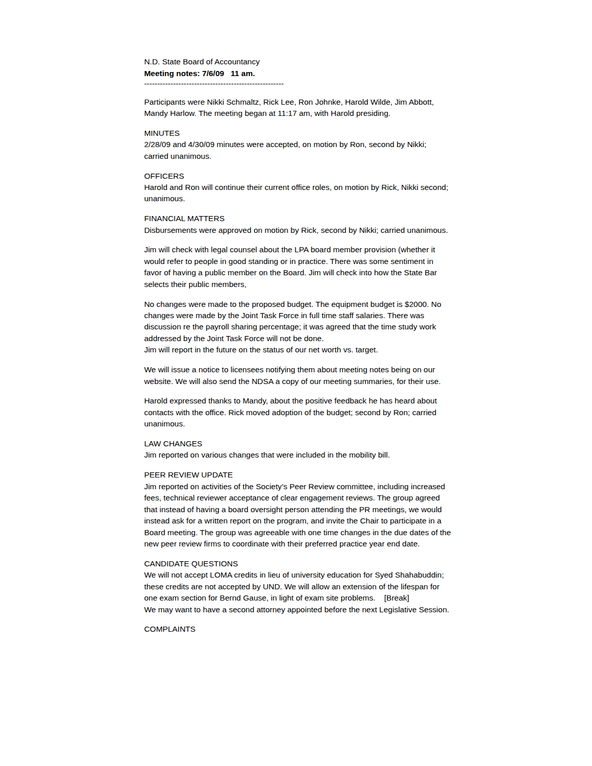N.D. State Board of Accountancy
Meeting notes: 7/6/09 11 am.
-----------------------------------------------------
Participants were Nikki Schmaltz, Rick Lee, Ron Johnke, Harold Wilde, Jim Abbott, Mandy Harlow. The meeting began at 11:17 am, with Harold presiding.
MINUTES
2/28/09 and 4/30/09 minutes were accepted, on motion by Ron, second by Nikki; carried unanimous.
OFFICERS
Harold and Ron will continue their current office roles, on motion by Rick, Nikki second; unanimous.
FINANCIAL MATTERS
Disbursements were approved on motion by Rick, second by Nikki; carried unanimous.
Jim will check with legal counsel about the LPA board member provision (whether it would refer to people in good standing or in practice. There was some sentiment in favor of having a public member on the Board. Jim will check into how the State Bar selects their public members,
No changes were made to the proposed budget. The equipment budget is $2000. No changes were made by the Joint Task Force in full time staff salaries. There was discussion re the payroll sharing percentage; it was agreed that the time study work addressed by the Joint Task Force will not be done.
Jim will report in the future on the status of our net worth vs. target.
We will issue a notice to licensees notifying them about meeting notes being on our website. We will also send the NDSA a copy of our meeting summaries, for their use.
Harold expressed thanks to Mandy, about the positive feedback he has heard about contacts with the office. Rick moved adoption of the budget; second by Ron; carried unanimous.
LAW CHANGES
Jim reported on various changes that were included in the mobility bill.
PEER REVIEW UPDATE
Jim reported on activities of the Society’s Peer Review committee, including increased fees, technical reviewer acceptance of clear engagement reviews. The group agreed that instead of having a board oversight person attending the PR meetings, we would instead ask for a written report on the program, and invite the Chair to participate in a Board meeting. The group was agreeable with one time changes in the due dates of the new peer review firms to coordinate with their preferred practice year end date.
CANDIDATE QUESTIONS
We will not accept LOMA credits in lieu of university education for Syed Shahabuddin; these credits are not accepted by UND. We will allow an extension of the lifespan for one exam section for Bernd Gause, in light of exam site problems. [Break]
We may want to have a second attorney appointed before the next Legislative Session.
COMPLAINTS